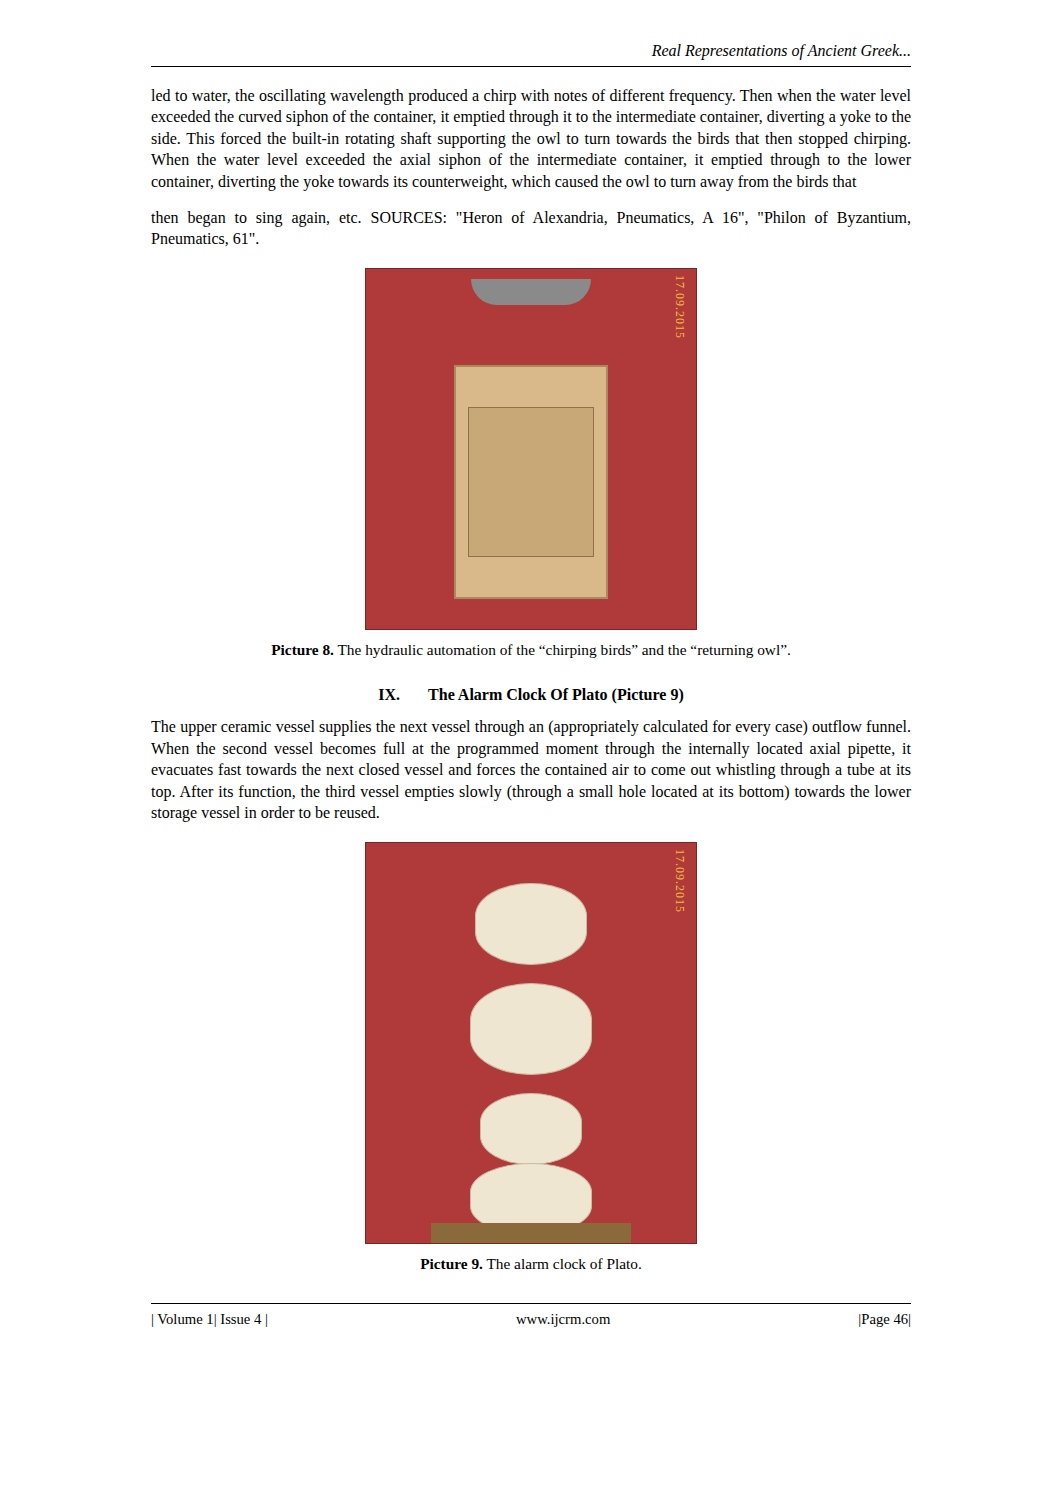Real Representations of Ancient Greek...
led to water, the oscillating wavelength produced a chirp with notes of different frequency. Then when the water level exceeded the curved siphon of the container, it emptied through it to the intermediate container, diverting a yoke to the side. This forced the built-in rotating shaft supporting the owl to turn towards the birds that then stopped chirping. When the water level exceeded the axial siphon of the intermediate container, it emptied through to the lower container, diverting the yoke towards its counterweight, which caused the owl to turn away from the birds that
then began to sing again, etc. SOURCES: "Heron of Alexandria, Pneumatics, A 16", "Philon of Byzantium, Pneumatics, 61".
17.09.2015
Picture 8. The hydraulic automation of the “chirping birds” and the “returning owl”.
IX. The Alarm Clock Of Plato (Picture 9)
The upper ceramic vessel supplies the next vessel through an (appropriately calculated for every case) outflow funnel. When the second vessel becomes full at the programmed moment through the internally located axial pipette, it evacuates fast towards the next closed vessel and forces the contained air to come out whistling through a tube at its top. After its function, the third vessel empties slowly (through a small hole located at its bottom) towards the lower storage vessel in order to be reused.
17.09.2015
Picture 9. The alarm clock of Plato.
| Volume 1| Issue 4 | www.ijcrm.com |Page 46|